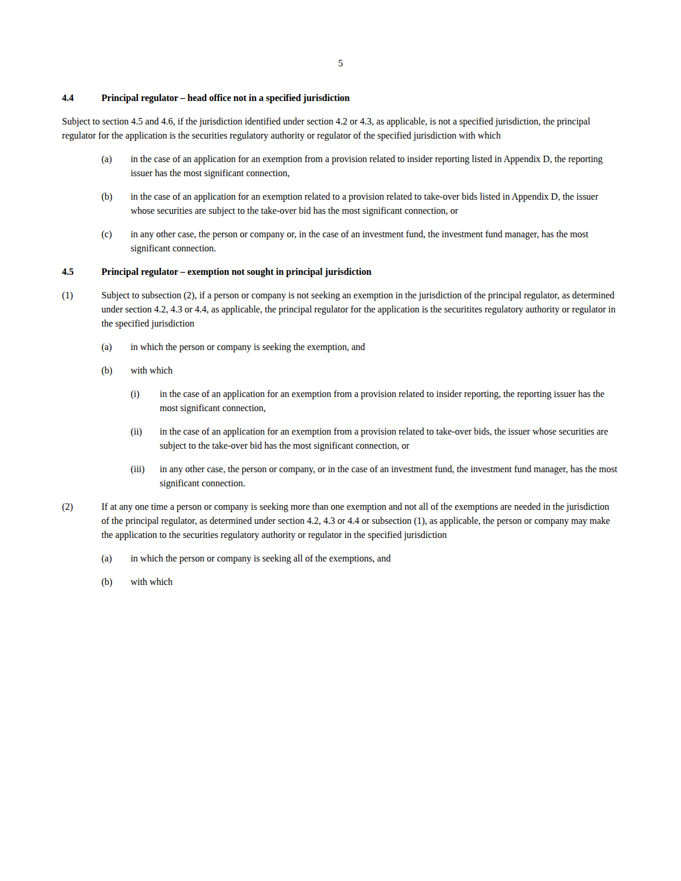5
4.4 Principal regulator – head office not in a specified jurisdiction
Subject to section 4.5 and 4.6, if the jurisdiction identified under section 4.2 or 4.3, as applicable, is not a specified jurisdiction, the principal regulator for the application is the securities regulatory authority or regulator of the specified jurisdiction with which
(a)
in the case of an application for an exemption from a provision related to insider reporting listed in Appendix D, the reporting issuer has the most significant connection,
(b)
in the case of an application for an exemption related to a provision related to take-over bids listed in Appendix D, the issuer whose securities are subject to the take-over bid has the most significant connection, or
(c)
in any other case, the person or company or, in the case of an investment fund, the investment fund manager, has the most significant connection.
4.5 Principal regulator – exemption not sought in principal jurisdiction
(1)
Subject to subsection (2), if a person or company is not seeking an exemption in the jurisdiction of the principal regulator, as determined under section 4.2, 4.3 or 4.4, as applicable, the principal regulator for the application is the securitites regulatory authority or regulator in the specified jurisdiction
(a)
in which the person or company is seeking the exemption, and
(b)
with which
(i)
in the case of an application for an exemption from a provision related to insider reporting, the reporting issuer has the most significant connection,
(ii)
in the case of an application for an exemption from a provision related to take-over bids, the issuer whose securities are subject to the take-over bid has the most significant connection, or
(iii)
in any other case, the person or company, or in the case of an investment fund, the investment fund manager, has the most significant connection.
(2)
If at any one time a person or company is seeking more than one exemption and not all of the exemptions are needed in the jurisdiction of the principal regulator, as determined under section 4.2, 4.3 or 4.4 or subsection (1), as applicable, the person or company may make the application to the securities regulatory authority or regulator in the specified jurisdiction
(a)
in which the person or company is seeking all of the exemptions, and
(b)
with which